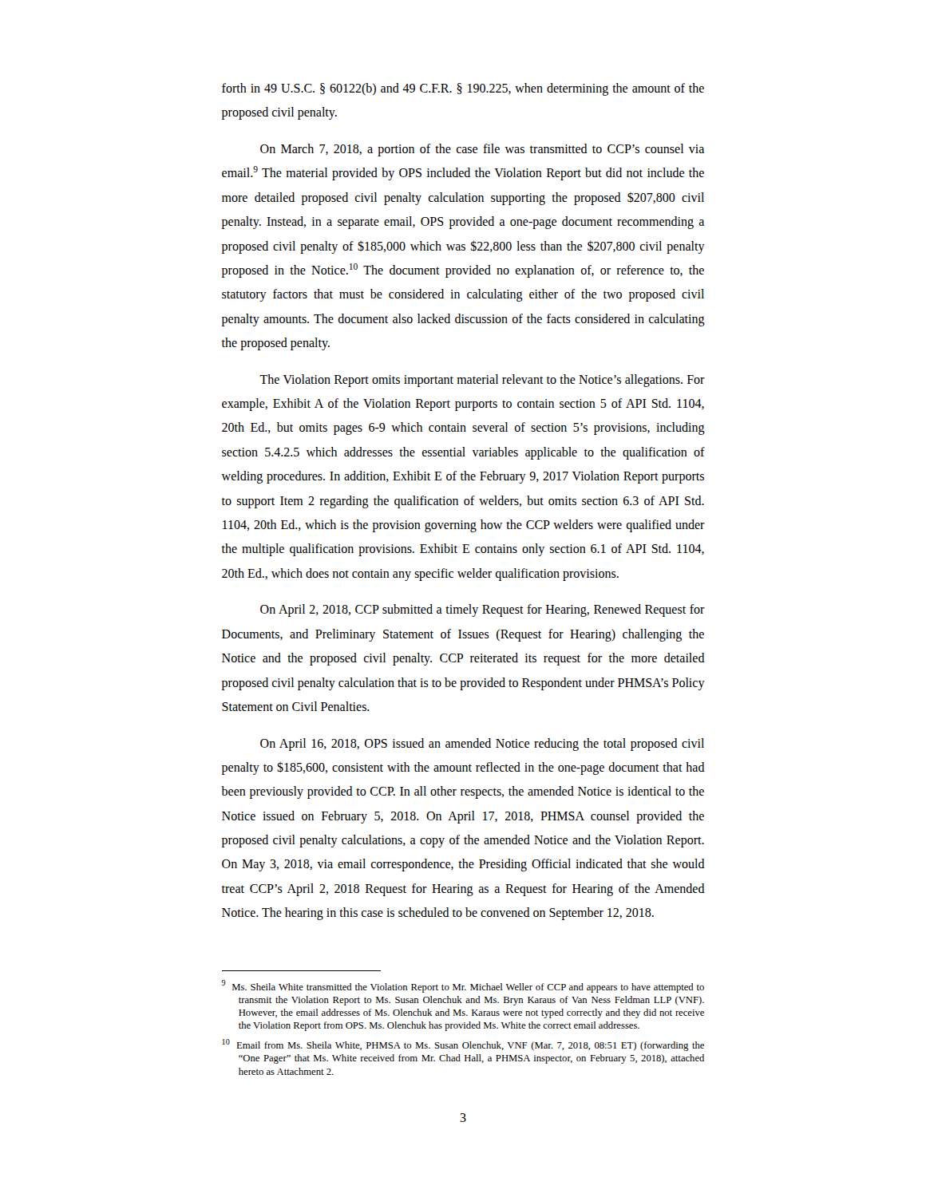forth in 49 U.S.C. § 60122(b) and 49 C.F.R. § 190.225, when determining the amount of the proposed civil penalty.
On March 7, 2018, a portion of the case file was transmitted to CCP’s counsel via email.9 The material provided by OPS included the Violation Report but did not include the more detailed proposed civil penalty calculation supporting the proposed $207,800 civil penalty. Instead, in a separate email, OPS provided a one-page document recommending a proposed civil penalty of $185,000 which was $22,800 less than the $207,800 civil penalty proposed in the Notice.10 The document provided no explanation of, or reference to, the statutory factors that must be considered in calculating either of the two proposed civil penalty amounts. The document also lacked discussion of the facts considered in calculating the proposed penalty.
The Violation Report omits important material relevant to the Notice’s allegations. For example, Exhibit A of the Violation Report purports to contain section 5 of API Std. 1104, 20th Ed., but omits pages 6-9 which contain several of section 5’s provisions, including section 5.4.2.5 which addresses the essential variables applicable to the qualification of welding procedures. In addition, Exhibit E of the February 9, 2017 Violation Report purports to support Item 2 regarding the qualification of welders, but omits section 6.3 of API Std. 1104, 20th Ed., which is the provision governing how the CCP welders were qualified under the multiple qualification provisions. Exhibit E contains only section 6.1 of API Std. 1104, 20th Ed., which does not contain any specific welder qualification provisions.
On April 2, 2018, CCP submitted a timely Request for Hearing, Renewed Request for Documents, and Preliminary Statement of Issues (Request for Hearing) challenging the Notice and the proposed civil penalty. CCP reiterated its request for the more detailed proposed civil penalty calculation that is to be provided to Respondent under PHMSA’s Policy Statement on Civil Penalties.
On April 16, 2018, OPS issued an amended Notice reducing the total proposed civil penalty to $185,600, consistent with the amount reflected in the one-page document that had been previously provided to CCP. In all other respects, the amended Notice is identical to the Notice issued on February 5, 2018. On April 17, 2018, PHMSA counsel provided the proposed civil penalty calculations, a copy of the amended Notice and the Violation Report. On May 3, 2018, via email correspondence, the Presiding Official indicated that she would treat CCP’s April 2, 2018 Request for Hearing as a Request for Hearing of the Amended Notice. The hearing in this case is scheduled to be convened on September 12, 2018.
9 Ms. Sheila White transmitted the Violation Report to Mr. Michael Weller of CCP and appears to have attempted to transmit the Violation Report to Ms. Susan Olenchuk and Ms. Bryn Karaus of Van Ness Feldman LLP (VNF). However, the email addresses of Ms. Olenchuk and Ms. Karaus were not typed correctly and they did not receive the Violation Report from OPS. Ms. Olenchuk has provided Ms. White the correct email addresses.
10 Email from Ms. Sheila White, PHMSA to Ms. Susan Olenchuk, VNF (Mar. 7, 2018, 08:51 ET) (forwarding the “One Pager” that Ms. White received from Mr. Chad Hall, a PHMSA inspector, on February 5, 2018), attached hereto as Attachment 2.
3